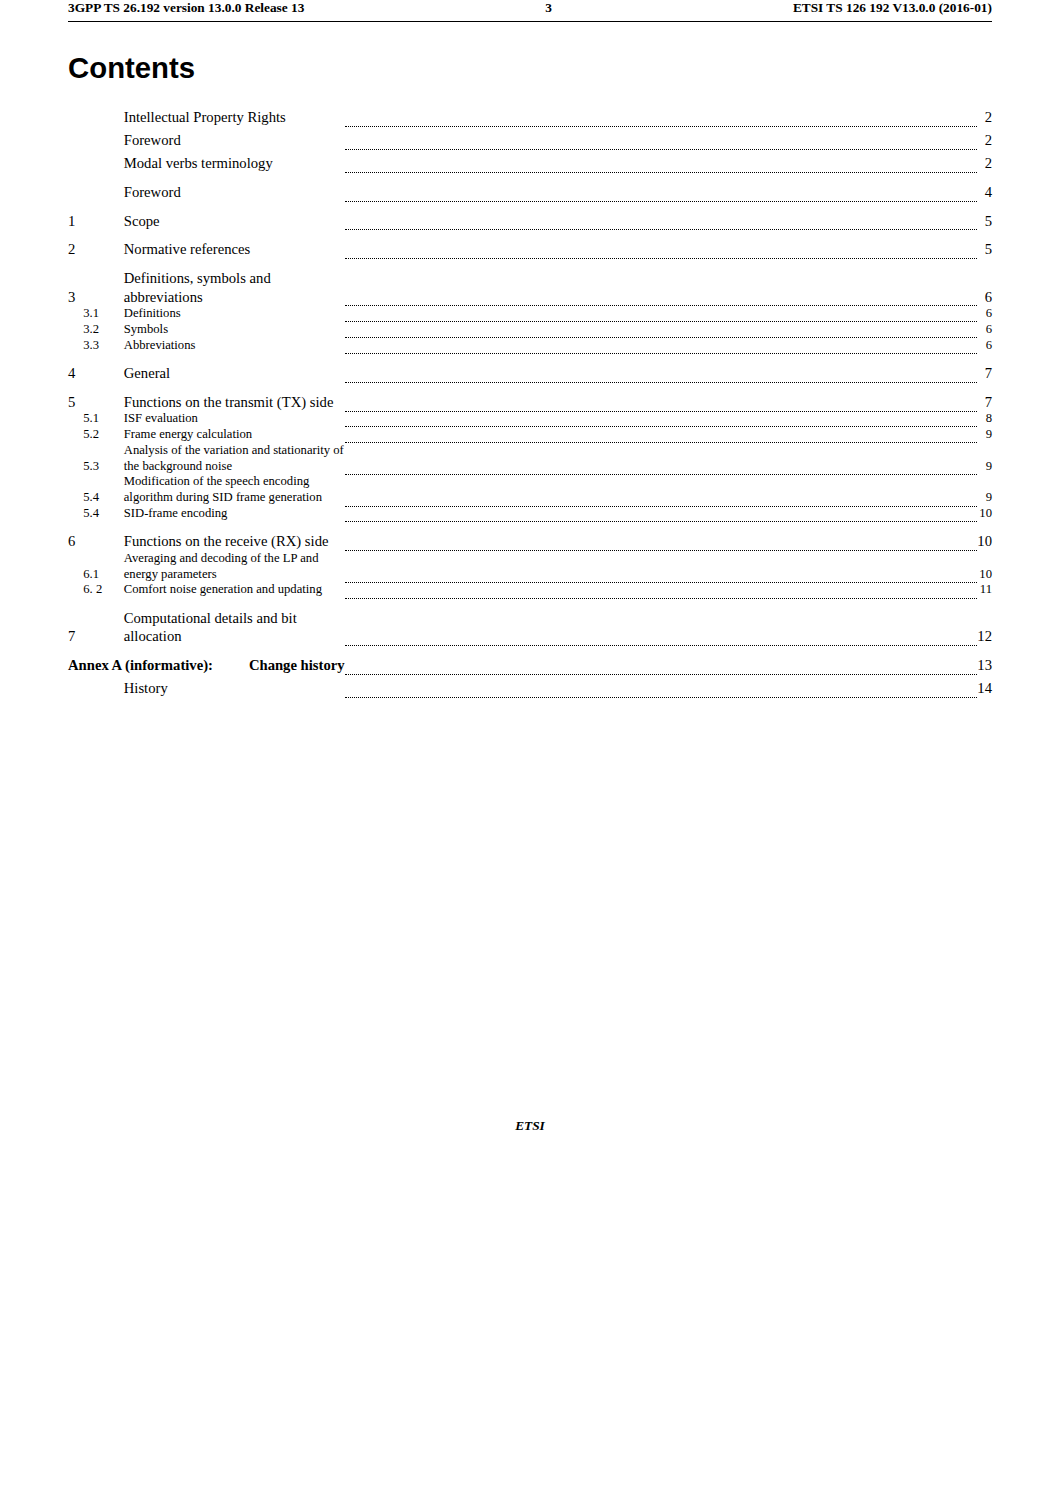3GPP TS 26.192 version 13.0.0 Release 13
3
ETSI TS 126 192 V13.0.0 (2016-01)
Contents
| | Intellectual Property Rights | | 2 |
| | Foreword | | 2 |
| | Modal verbs terminology | | 2 |
| | Foreword | | 4 |
| 1 | Scope | | 5 |
| 2 | Normative references | | 5 |
| 3 | Definitions, symbols and abbreviations | | 6 |
| 3.1 | Definitions | | 6 |
| 3.2 | Symbols | | 6 |
| 3.3 | Abbreviations | | 6 |
| 4 | General | | 7 |
| 5 | Functions on the transmit (TX) side | | 7 |
| 5.1 | ISF evaluation | | 8 |
| 5.2 | Frame energy calculation | | 9 |
| 5.3 | Analysis of the variation and stationarity of the background noise | | 9 |
| 5.4 | Modification of the speech encoding algorithm during SID frame generation | | 9 |
| 5.4 | SID-frame encoding | | 10 |
| 6 | Functions on the receive (RX) side | | 10 |
| 6.1 | Averaging and decoding of the LP and energy parameters | | 10 |
| 6. 2 | Comfort noise generation and updating | | 11 |
| 7 | Computational details and bit allocation | | 12 |
| Annex A (informative): Change history | | 13 |
| | History | | 14 |
ETSI